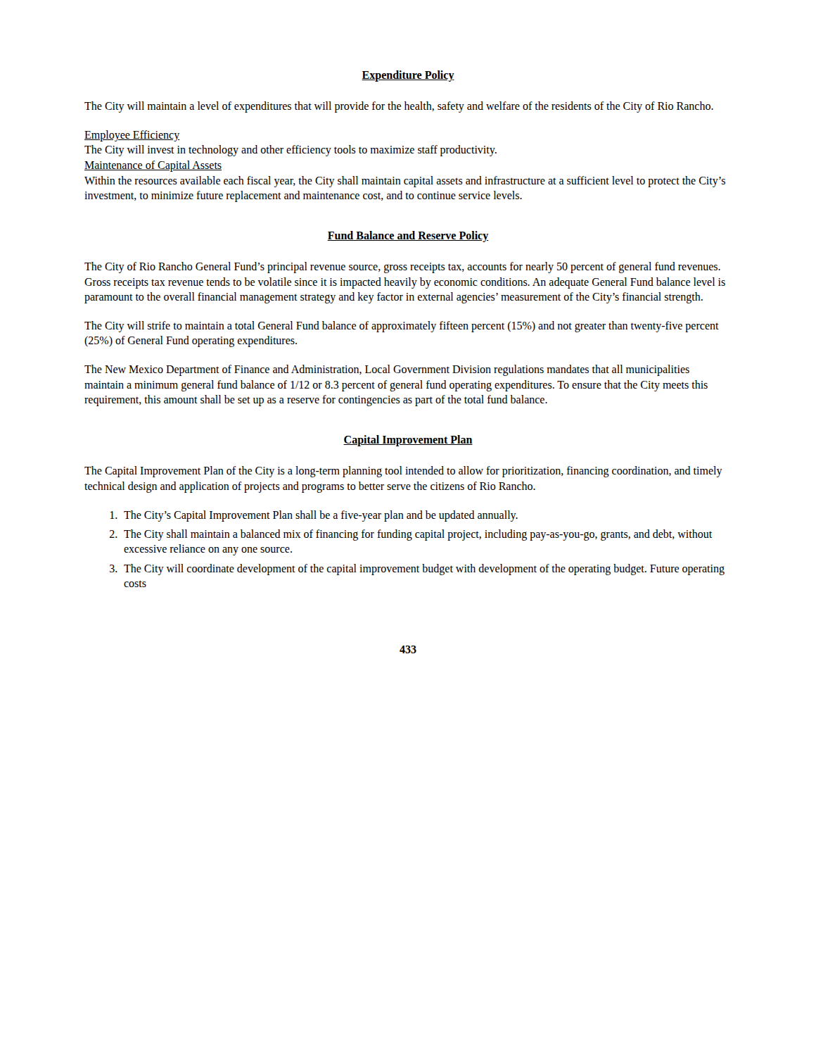Expenditure Policy
The City will maintain a level of expenditures that will provide for the health, safety and welfare of the residents of the City of Rio Rancho.
Employee Efficiency
The City will invest in technology and other efficiency tools to maximize staff productivity.
Maintenance of Capital Assets
Within the resources available each fiscal year, the City shall maintain capital assets and infrastructure at a sufficient level to protect the City’s investment, to minimize future replacement and maintenance cost, and to continue service levels.
Fund Balance and Reserve Policy
The City of Rio Rancho General Fund’s principal revenue source, gross receipts tax, accounts for nearly 50 percent of general fund revenues. Gross receipts tax revenue tends to be volatile since it is impacted heavily by economic conditions. An adequate General Fund balance level is paramount to the overall financial management strategy and key factor in external agencies’ measurement of the City’s financial strength.
The City will strife to maintain a total General Fund balance of approximately fifteen percent (15%) and not greater than twenty-five percent (25%) of General Fund operating expenditures.
The New Mexico Department of Finance and Administration, Local Government Division regulations mandates that all municipalities maintain a minimum general fund balance of 1/12 or 8.3 percent of general fund operating expenditures. To ensure that the City meets this requirement, this amount shall be set up as a reserve for contingencies as part of the total fund balance.
Capital Improvement Plan
The Capital Improvement Plan of the City is a long-term planning tool intended to allow for prioritization, financing coordination, and timely technical design and application of projects and programs to better serve the citizens of Rio Rancho.
The City’s Capital Improvement Plan shall be a five-year plan and be updated annually.
The City shall maintain a balanced mix of financing for funding capital project, including pay-as-you-go, grants, and debt, without excessive reliance on any one source.
The City will coordinate development of the capital improvement budget with development of the operating budget. Future operating costs
433